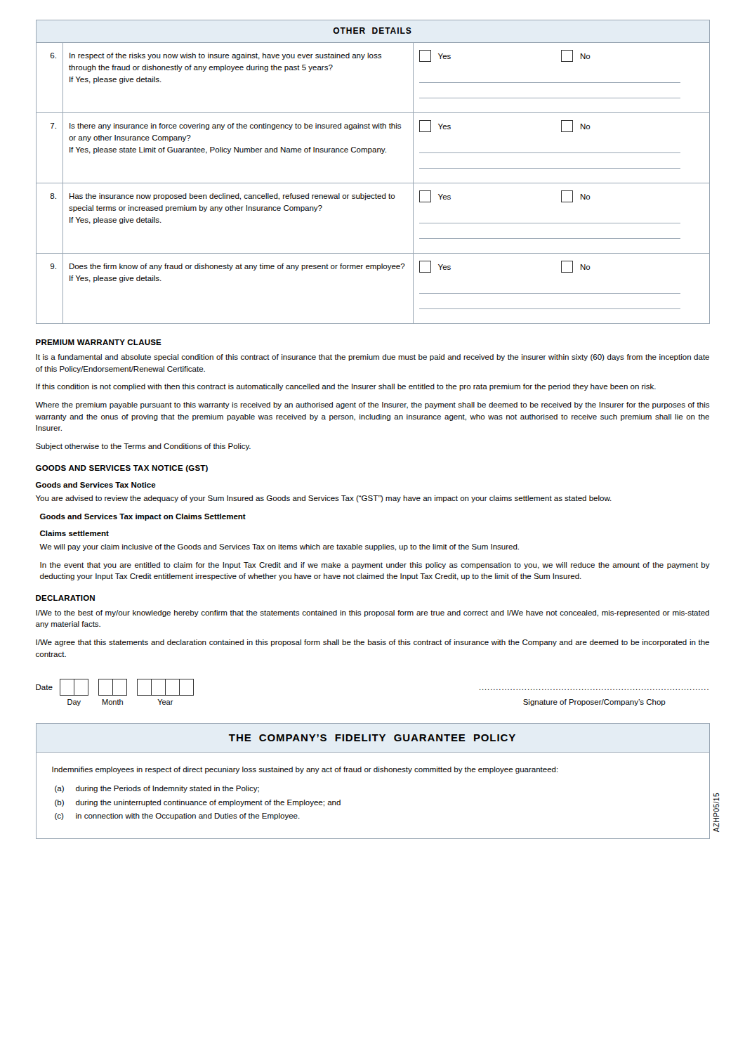| OTHER DETAILS |
| --- |
| 6. | In respect of the risks you now wish to insure against, have you ever sustained any loss through the fraud or dishonestly of any employee during the past 5 years? If Yes, please give details. | Yes No |
| 7. | Is there any insurance in force covering any of the contingency to be insured against with this or any other Insurance Company? If Yes, please state Limit of Guarantee, Policy Number and Name of Insurance Company. | Yes No |
| 8. | Has the insurance now proposed been declined, cancelled, refused renewal or subjected to special terms or increased premium by any other Insurance Company? If Yes, please give details. | Yes No |
| 9. | Does the firm know of any fraud or dishonesty at any time of any present or former employee? If Yes, please give details. | Yes No |
PREMIUM WARRANTY CLAUSE
It is a fundamental and absolute special condition of this contract of insurance that the premium due must be paid and received by the insurer within sixty (60) days from the inception date of this Policy/Endorsement/Renewal Certificate.
If this condition is not complied with then this contract is automatically cancelled and the Insurer shall be entitled to the pro rata premium for the period they have been on risk.
Where the premium payable pursuant to this warranty is received by an authorised agent of the Insurer, the payment shall be deemed to be received by the Insurer for the purposes of this warranty and the onus of proving that the premium payable was received by a person, including an insurance agent, who was not authorised to receive such premium shall lie on the Insurer.
Subject otherwise to the Terms and Conditions of this Policy.
GOODS AND SERVICES TAX NOTICE (GST)
Goods and Services Tax Notice
You are advised to review the adequacy of your Sum Insured as Goods and Services Tax (“GST”) may have an impact on your claims settlement as stated below.
Goods and Services Tax impact on Claims Settlement
Claims settlement
We will pay your claim inclusive of the Goods and Services Tax on items which are taxable supplies, up to the limit of the Sum Insured.
In the event that you are entitled to claim for the Input Tax Credit and if we make a payment under this policy as compensation to you, we will reduce the amount of the payment by deducting your Input Tax Credit entitlement irrespective of whether you have or have not claimed the Input Tax Credit, up to the limit of the Sum Insured.
DECLARATION
I/We to the best of my/our knowledge hereby confirm that the statements contained in this proposal form are true and correct and I/We have not concealed, mis-represented or mis-stated any material facts.
I/We agree that this statements and declaration contained in this proposal form shall be the basis of this contract of insurance with the Company and are deemed to be incorporated in the contract.
Date
Day
Month
Year
.................................................................................
Signature of Proposer/Company’s Chop
THE COMPANY’S FIDELITY GUARANTEE POLICY
Indemnifies employees in respect of direct pecuniary loss sustained by any act of fraud or dishonesty committed by the employee guaranteed:
(a) during the Periods of Indemnity stated in the Policy;
(b) during the uninterrupted continuance of employment of the Employee; and
(c) in connection with the Occupation and Duties of the Employee.
AZHP05/15